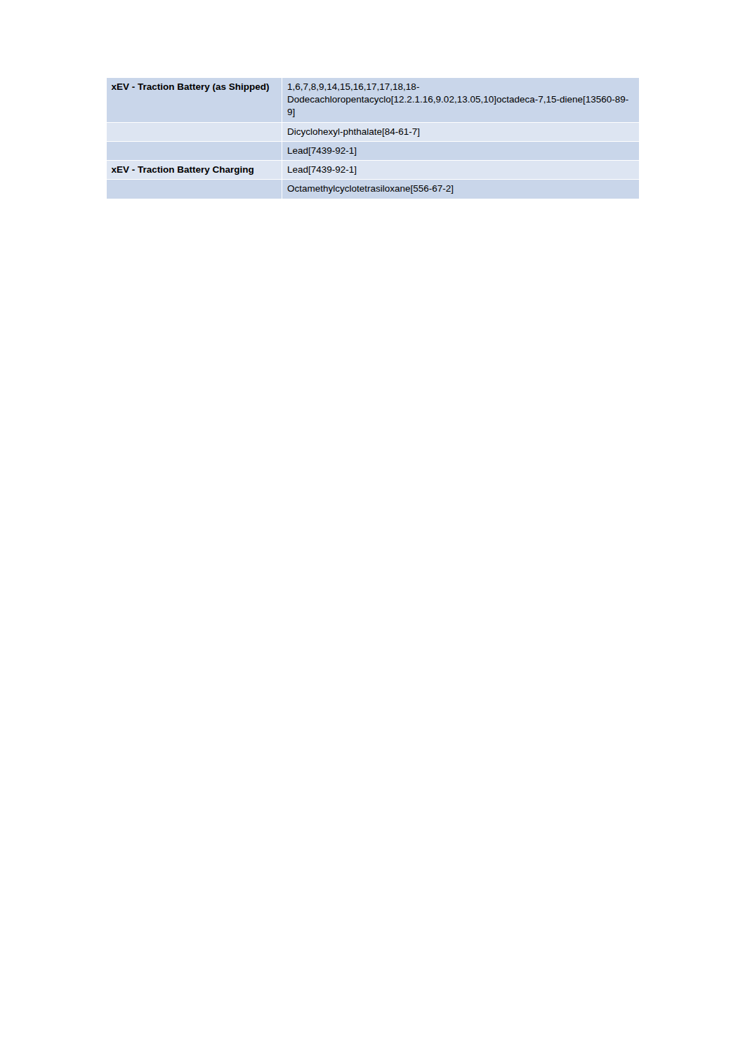| xEV - Traction Battery (as Shipped) | 1,6,7,8,9,14,15,16,17,17,18,18-Dodecachloropentacyclo[12.2.1.16,9.02,13.05,10]octadeca-7,15-diene[13560-89-9] |
| | Dicyclohexyl-phthalate[84-61-7] |
| | Lead[7439-92-1] |
| xEV - Traction Battery Charging | Lead[7439-92-1] |
| | Octamethylcyclotetrasiloxane[556-67-2] |